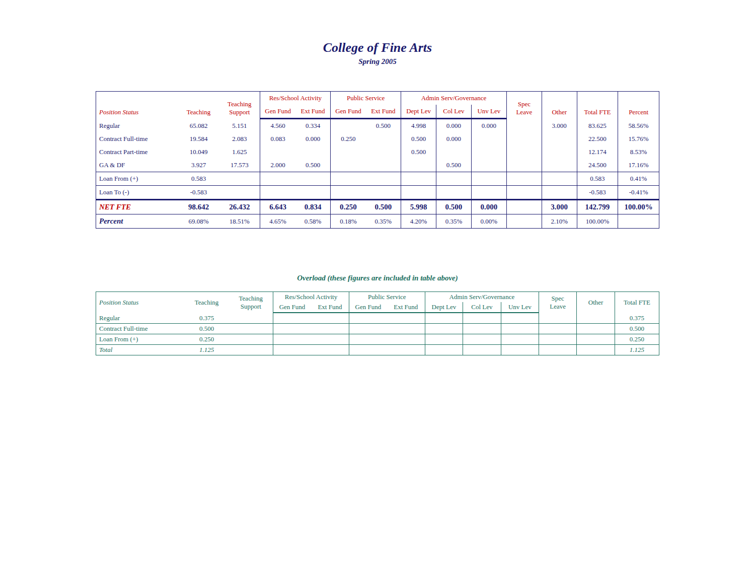College of Fine Arts
Spring 2005
| Position Status | Teaching | Teaching Support | Res/School Activity | Public Service | Admin Serv/Governance | Spec Leave | Other | Total FTE | Percent |
| --- | --- | --- | --- | --- | --- | --- | --- | --- | --- |
| Gen Fund | Ext Fund | Gen Fund | Ext Fund | Dept Lev | Col Lev | Unv Lev |
| Regular | 65.082 | 5.151 | 4.560 | 0.334 | | 0.500 | 4.998 | 0.000 | 0.000 | | 3.000 | 83.625 | 58.56% |
| Contract Full-time | 19.584 | 2.083 | 0.083 | 0.000 | 0.250 | | 0.500 | 0.000 | | | | 22.500 | 15.76% |
| Contract Part-time | 10.049 | 1.625 | | | | | 0.500 | | | | | 12.174 | 8.53% |
| GA & DF | 3.927 | 17.573 | 2.000 | 0.500 | | | | 0.500 | | | | 24.500 | 17.16% |
| Loan From (+) | 0.583 | | | | | | | | | | | 0.583 | 0.41% |
| Loan To (-) | -0.583 | | | | | | | | | | | -0.583 | -0.41% |
| NET FTE | 98.642 | 26.432 | 6.643 | 0.834 | 0.250 | 0.500 | 5.998 | 0.500 | 0.000 | | 3.000 | 142.799 | 100.00% |
| Percent | 69.08% | 18.51% | 4.65% | 0.58% | 0.18% | 0.35% | 4.20% | 0.35% | 0.00% | | 2.10% | 100.00% | |
Overload (these figures are included in table above)
| Position Status | Teaching | Teaching Support | Res/School Activity | Public Service | Admin Serv/Governance | Spec Leave | Other | Total FTE |
| --- | --- | --- | --- | --- | --- | --- | --- | --- |
| Gen Fund | Ext Fund | Gen Fund | Ext Fund | Dept Lev | Col Lev | Unv Lev |
| Regular | 0.375 | | | | | | | | | | | 0.375 |
| Contract Full-time | 0.500 | | | | | | | | | | | 0.500 |
| Loan From (+) | 0.250 | | | | | | | | | | | 0.250 |
| Total | 1.125 | | | | | | | | | | | 1.125 |